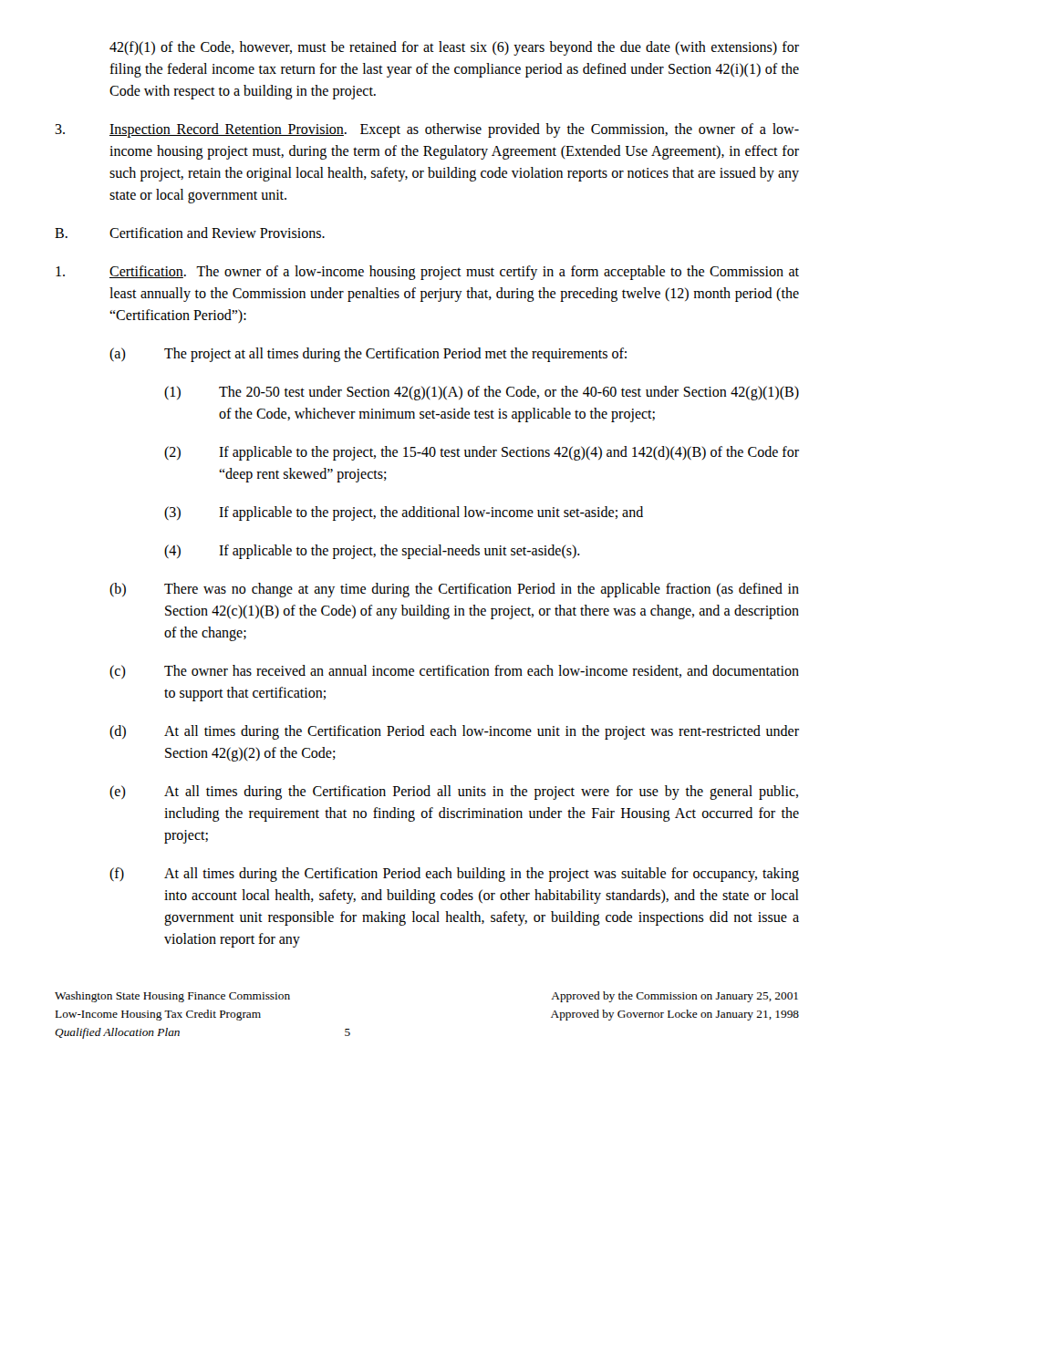42(f)(1) of the Code, however, must be retained for at least six (6) years beyond the due date (with extensions) for filing the federal income tax return for the last year of the compliance period as defined under Section 42(i)(1) of the Code with respect to a building in the project.
3.
Inspection Record Retention Provision. Except as otherwise provided by the Commission, the owner of a low-income housing project must, during the term of the Regulatory Agreement (Extended Use Agreement), in effect for such project, retain the original local health, safety, or building code violation reports or notices that are issued by any state or local government unit.
B.
Certification and Review Provisions.
1.
Certification. The owner of a low-income housing project must certify in a form acceptable to the Commission at least annually to the Commission under penalties of perjury that, during the preceding twelve (12) month period (the “Certification Period”):
(a)
The project at all times during the Certification Period met the requirements of:
(1)
The 20-50 test under Section 42(g)(1)(A) of the Code, or the 40-60 test under Section 42(g)(1)(B) of the Code, whichever minimum set-aside test is applicable to the project;
(2)
If applicable to the project, the 15-40 test under Sections 42(g)(4) and 142(d)(4)(B) of the Code for “deep rent skewed” projects;
(3)
If applicable to the project, the additional low-income unit set-aside; and
(4)
If applicable to the project, the special-needs unit set-aside(s).
(b)
There was no change at any time during the Certification Period in the applicable fraction (as defined in Section 42(c)(1)(B) of the Code) of any building in the project, or that there was a change, and a description of the change;
(c)
The owner has received an annual income certification from each low-income resident, and documentation to support that certification;
(d)
At all times during the Certification Period each low-income unit in the project was rent-restricted under Section 42(g)(2) of the Code;
(e)
At all times during the Certification Period all units in the project were for use by the general public, including the requirement that no finding of discrimination under the Fair Housing Act occurred for the project;
(f)
At all times during the Certification Period each building in the project was suitable for occupancy, taking into account local health, safety, and building codes (or other habitability standards), and the state or local government unit responsible for making local health, safety, or building code inspections did not issue a violation report for any
Washington State Housing Finance Commission
Low-Income Housing Tax Credit Program
Qualified Allocation Plan 5
Approved by the Commission on January 25, 2001
Approved by Governor Locke on January 21, 1998